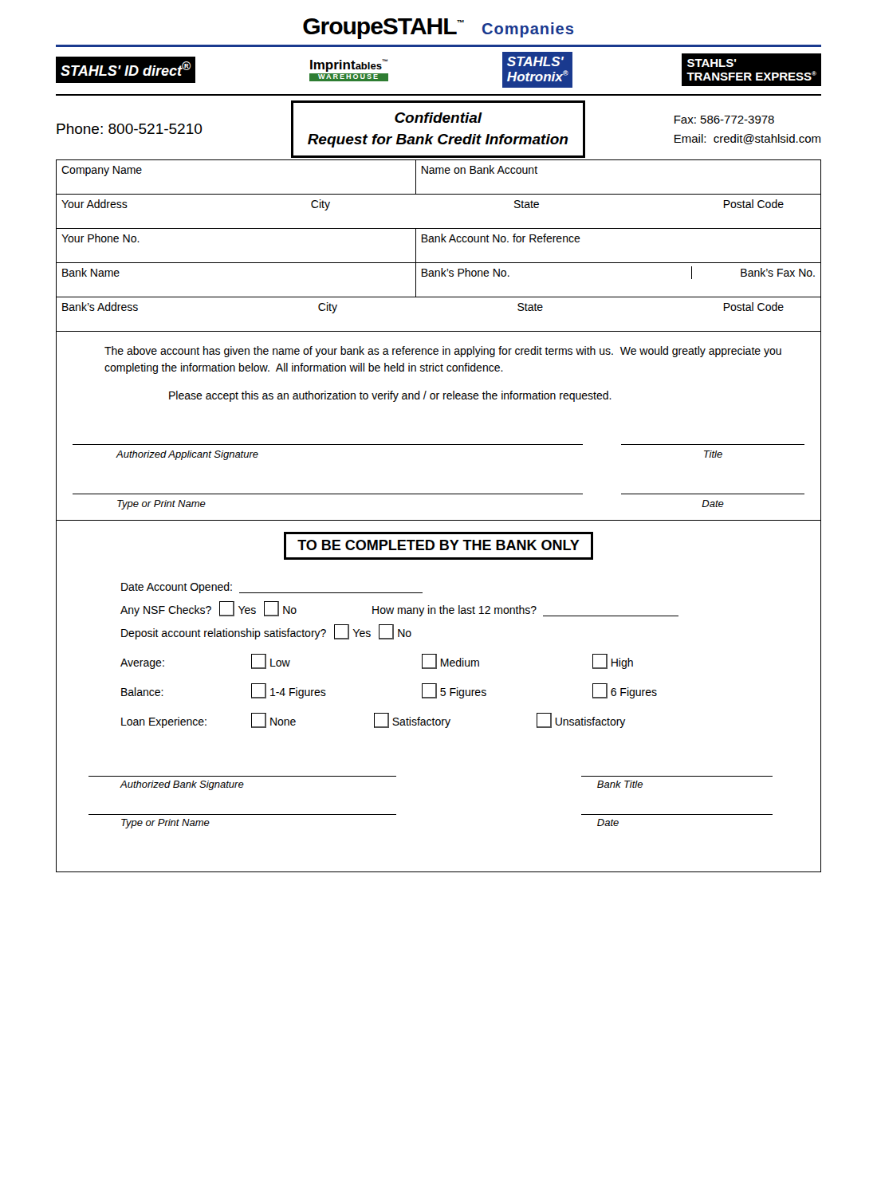GroupeSTAHL™ Companies
STAHLS' ID direct®
Imprintables™ WAREHOUSE
STAHLS'
Hotronix®
STAHLS'
TRANSFER EXPRESS®
Phone: 800-521-5210
Confidential
Request for Bank Credit Information
Fax: 586-772-3978
Email: credit@stahlsid.com
| Company Name | Name on Bank Account |
| Your Address City State Postal Code |
| Your Phone No. | Bank Account No. for Reference |
| Bank Name | Bank’s Phone No. Bank’s Fax No. |
| Bank’s Address City State Postal Code |
| The above account has given the name of your bank as a reference in applying for credit terms with us. We would greatly appreciate you completing the information below. All information will be held in strict confidence. Please accept this as an authorization to verify and / or release the information requested. Authorized Applicant Signature Title Type or Print Name Date |
TO BE COMPLETED BY THE BANK ONLY
Date Account Opened:
Any NSF Checks? Yes No How many in the last 12 months?
Deposit account relationship satisfactory? Yes No
Average: Low Medium High
Balance: 1-4 Figures 5 Figures 6 Figures
Loan Experience: None Satisfactory Unsatisfactory
Authorized Bank Signature
Bank Title
Type or Print Name
Date